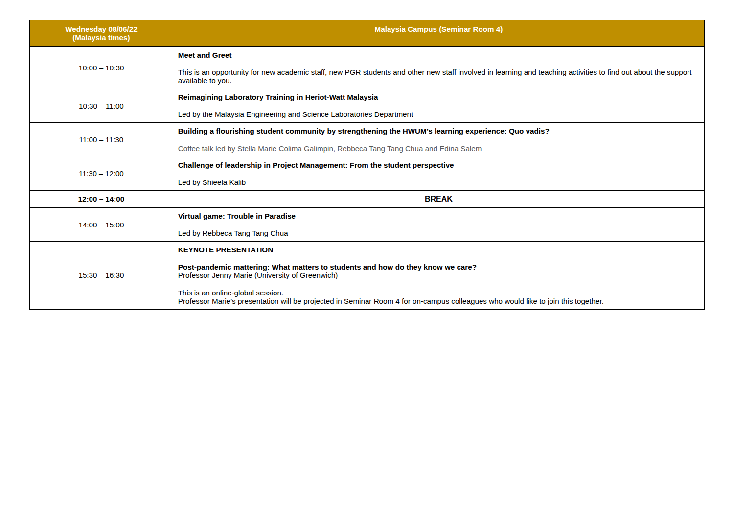| Wednesday 08/06/22 (Malaysia times) | Malaysia Campus (Seminar Room 4) |
| --- | --- |
| 10:00 – 10:30 | Meet and Greet This is an opportunity for new academic staff, new PGR students and other new staff involved in learning and teaching activities to find out about the support available to you. |
| 10:30 – 11:00 | Reimagining Laboratory Training in Heriot-Watt Malaysia Led by the Malaysia Engineering and Science Laboratories Department |
| 11:00 – 11:30 | Building a flourishing student community by strengthening the HWUM’s learning experience: Quo vadis? Coffee talk led by Stella Marie Colima Galimpin, Rebbeca Tang Tang Chua and Edina Salem |
| 11:30 – 12:00 | Challenge of leadership in Project Management: From the student perspective Led by Shieela Kalib |
| 12:00 – 14:00 | BREAK |
| 14:00 – 15:00 | Virtual game: Trouble in Paradise Led by Rebbeca Tang Tang Chua |
| 15:30 – 16:30 | KEYNOTE PRESENTATION Post-pandemic mattering: What matters to students and how do they know we care? Professor Jenny Marie (University of Greenwich) This is an online-global session. Professor Marie’s presentation will be projected in Seminar Room 4 for on-campus colleagues who would like to join this together. |